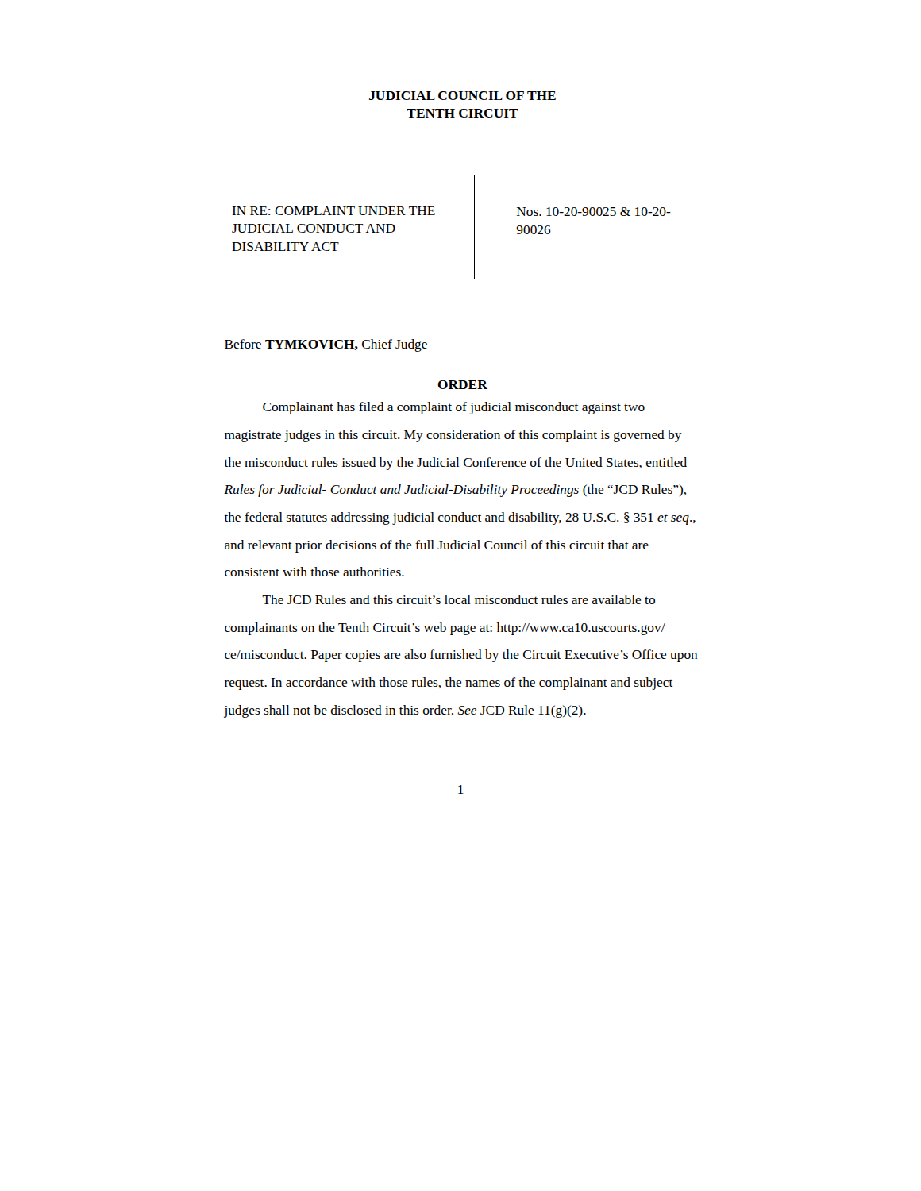JUDICIAL COUNCIL OF THE
TENTH CIRCUIT
IN RE: COMPLAINT UNDER THE
JUDICIAL CONDUCT AND
DISABILITY ACT
Nos. 10-20-90025 & 10-20-90026
Before TYMKOVICH, Chief Judge
ORDER
Complainant has filed a complaint of judicial misconduct against two magistrate judges in this circuit. My consideration of this complaint is governed by the misconduct rules issued by the Judicial Conference of the United States, entitled Rules for Judicial- Conduct and Judicial-Disability Proceedings (the “JCD Rules”), the federal statutes addressing judicial conduct and disability, 28 U.S.C. § 351 et seq., and relevant prior decisions of the full Judicial Council of this circuit that are consistent with those authorities.
The JCD Rules and this circuit’s local misconduct rules are available to complainants on the Tenth Circuit’s web page at: http://www.ca10.uscourts.gov/ ce/misconduct. Paper copies are also furnished by the Circuit Executive’s Office upon request. In accordance with those rules, the names of the complainant and subject judges shall not be disclosed in this order. See JCD Rule 11(g)(2).
1